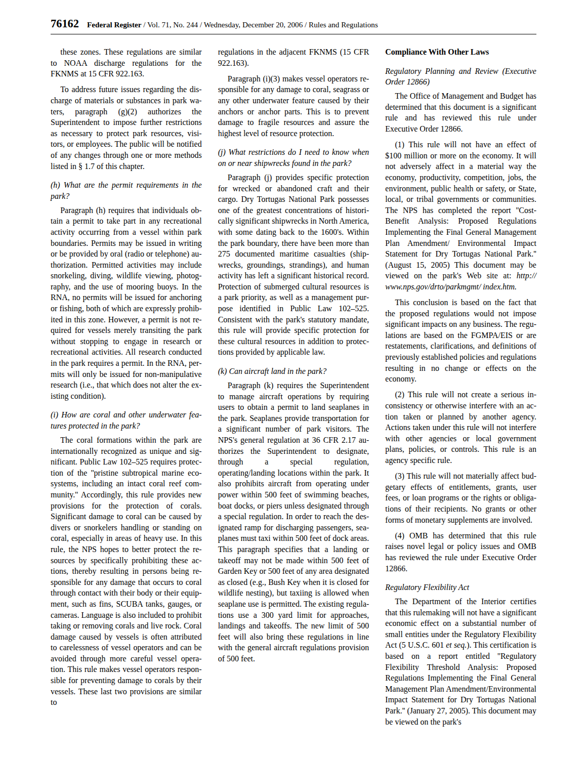76162 Federal Register / Vol. 71, No. 244 / Wednesday, December 20, 2006 / Rules and Regulations
these zones. These regulations are similar to NOAA discharge regulations for the FKNMS at 15 CFR 922.163.
To address future issues regarding the discharge of materials or substances in park waters, paragraph (g)(2) authorizes the Superintendent to impose further restrictions as necessary to protect park resources, visitors, or employees. The public will be notified of any changes through one or more methods listed in § 1.7 of this chapter.
(h) What are the permit requirements in the park?
Paragraph (h) requires that individuals obtain a permit to take part in any recreational activity occurring from a vessel within park boundaries. Permits may be issued in writing or be provided by oral (radio or telephone) authorization. Permitted activities may include snorkeling, diving, wildlife viewing, photography, and the use of mooring buoys. In the RNA, no permits will be issued for anchoring or fishing, both of which are expressly prohibited in this zone. However, a permit is not required for vessels merely transiting the park without stopping to engage in research or recreational activities. All research conducted in the park requires a permit. In the RNA, permits will only be issued for non-manipulative research (i.e., that which does not alter the existing condition).
(i) How are coral and other underwater features protected in the park?
The coral formations within the park are internationally recognized as unique and significant. Public Law 102–525 requires protection of the ''pristine subtropical marine ecosystems, including an intact coral reef community.'' Accordingly, this rule provides new provisions for the protection of corals. Significant damage to coral can be caused by divers or snorkelers handling or standing on coral, especially in areas of heavy use. In this rule, the NPS hopes to better protect the resources by specifically prohibiting these actions, thereby resulting in persons being responsible for any damage that occurs to coral through contact with their body or their equipment, such as fins, SCUBA tanks, gauges, or cameras. Language is also included to prohibit taking or removing corals and live rock. Coral damage caused by vessels is often attributed to carelessness of vessel operators and can be avoided through more careful vessel operation. This rule makes vessel operators responsible for preventing damage to corals by their vessels. These last two provisions are similar to
regulations in the adjacent FKNMS (15 CFR 922.163).
Paragraph (i)(3) makes vessel operators responsible for any damage to coral, seagrass or any other underwater feature caused by their anchors or anchor parts. This is to prevent damage to fragile resources and assure the highest level of resource protection.
(j) What restrictions do I need to know when on or near shipwrecks found in the park?
Paragraph (j) provides specific protection for wrecked or abandoned craft and their cargo. Dry Tortugas National Park possesses one of the greatest concentrations of historically significant shipwrecks in North America, with some dating back to the 1600's. Within the park boundary, there have been more than 275 documented maritime casualties (shipwrecks, groundings, strandings), and human activity has left a significant historical record. Protection of submerged cultural resources is a park priority, as well as a management purpose identified in Public Law 102–525. Consistent with the park's statutory mandate, this rule will provide specific protection for these cultural resources in addition to protections provided by applicable law.
(k) Can aircraft land in the park?
Paragraph (k) requires the Superintendent to manage aircraft operations by requiring users to obtain a permit to land seaplanes in the park. Seaplanes provide transportation for a significant number of park visitors. The NPS's general regulation at 36 CFR 2.17 authorizes the Superintendent to designate, through a special regulation, operating/landing locations within the park. It also prohibits aircraft from operating under power within 500 feet of swimming beaches, boat docks, or piers unless designated through a special regulation. In order to reach the designated ramp for discharging passengers, seaplanes must taxi within 500 feet of dock areas. This paragraph specifies that a landing or takeoff may not be made within 500 feet of Garden Key or 500 feet of any area designated as closed (e.g., Bush Key when it is closed for wildlife nesting), but taxiing is allowed when seaplane use is permitted. The existing regulations use a 300 yard limit for approaches, landings and takeoffs. The new limit of 500 feet will also bring these regulations in line with the general aircraft regulations provision of 500 feet.
Compliance With Other Laws
Regulatory Planning and Review (Executive Order 12866)
The Office of Management and Budget has determined that this document is a significant rule and has reviewed this rule under Executive Order 12866.
(1) This rule will not have an effect of $100 million or more on the economy. It will not adversely affect in a material way the economy, productivity, competition, jobs, the environment, public health or safety, or State, local, or tribal governments or communities. The NPS has completed the report ''Cost-Benefit Analysis: Proposed Regulations Implementing the Final General Management Plan Amendment/ Environmental Impact Statement for Dry Tortugas National Park.'' (August 15, 2005) This document may be viewed on the park's Web site at: http:// www.nps.gov/drto/parkmgmt/ index.htm.
This conclusion is based on the fact that the proposed regulations would not impose significant impacts on any business. The regulations are based on the FGMPA/EIS or are restatements, clarifications, and definitions of previously established policies and regulations resulting in no change or effects on the economy.
(2) This rule will not create a serious inconsistency or otherwise interfere with an action taken or planned by another agency. Actions taken under this rule will not interfere with other agencies or local government plans, policies, or controls. This rule is an agency specific rule.
(3) This rule will not materially affect budgetary effects of entitlements, grants, user fees, or loan programs or the rights or obligations of their recipients. No grants or other forms of monetary supplements are involved.
(4) OMB has determined that this rule raises novel legal or policy issues and OMB has reviewed the rule under Executive Order 12866.
Regulatory Flexibility Act
The Department of the Interior certifies that this rulemaking will not have a significant economic effect on a substantial number of small entities under the Regulatory Flexibility Act (5 U.S.C. 601 et seq.). This certification is based on a report entitled ''Regulatory Flexibility Threshold Analysis: Proposed Regulations Implementing the Final General Management Plan Amendment/Environmental Impact Statement for Dry Tortugas National Park.'' (January 27, 2005). This document may be viewed on the park's